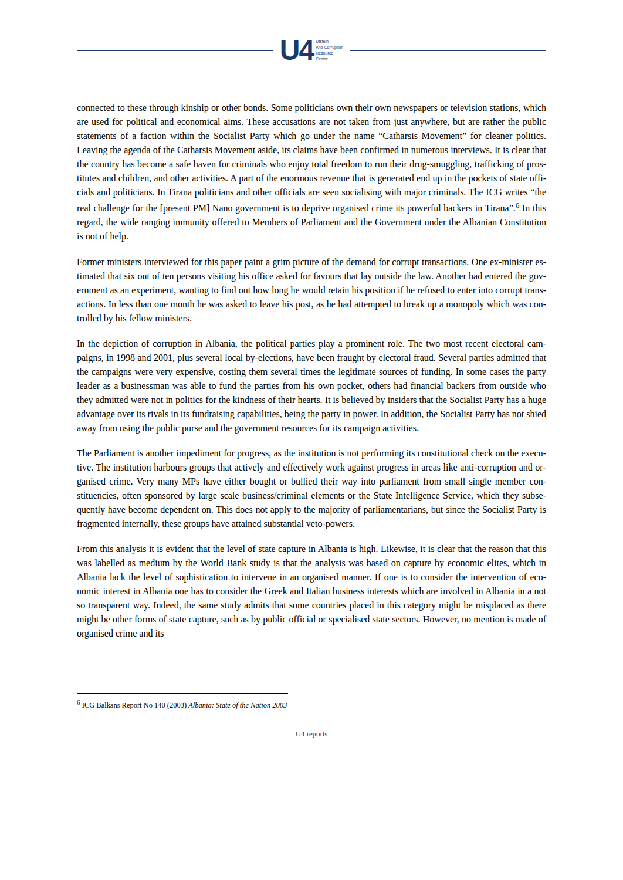U4 Utstein
Anti-Corruption
Resource
Centre
connected to these through kinship or other bonds. Some politicians own their own newspapers or television stations, which are used for political and economical aims. These accusations are not taken from just anywhere, but are rather the public statements of a faction within the Socialist Party which go under the name “Catharsis Movement” for cleaner politics. Leaving the agenda of the Catharsis Movement aside, its claims have been confirmed in numerous interviews. It is clear that the country has become a safe haven for criminals who enjoy total freedom to run their drug-smuggling, trafficking of prostitutes and children, and other activities. A part of the enormous revenue that is generated end up in the pockets of state officials and politicians. In Tirana politicians and other officials are seen socialising with major criminals. The ICG writes “the real challenge for the [present PM] Nano government is to deprive organised crime its powerful backers in Tirana”.6 In this regard, the wide ranging immunity offered to Members of Parliament and the Government under the Albanian Constitution is not of help.
Former ministers interviewed for this paper paint a grim picture of the demand for corrupt transactions. One ex-minister estimated that six out of ten persons visiting his office asked for favours that lay outside the law. Another had entered the government as an experiment, wanting to find out how long he would retain his position if he refused to enter into corrupt transactions. In less than one month he was asked to leave his post, as he had attempted to break up a monopoly which was controlled by his fellow ministers.
In the depiction of corruption in Albania, the political parties play a prominent role. The two most recent electoral campaigns, in 1998 and 2001, plus several local by-elections, have been fraught by electoral fraud. Several parties admitted that the campaigns were very expensive, costing them several times the legitimate sources of funding. In some cases the party leader as a businessman was able to fund the parties from his own pocket, others had financial backers from outside who they admitted were not in politics for the kindness of their hearts. It is believed by insiders that the Socialist Party has a huge advantage over its rivals in its fundraising capabilities, being the party in power. In addition, the Socialist Party has not shied away from using the public purse and the government resources for its campaign activities.
The Parliament is another impediment for progress, as the institution is not performing its constitutional check on the executive. The institution harbours groups that actively and effectively work against progress in areas like anti-corruption and organised crime. Very many MPs have either bought or bullied their way into parliament from small single member constituencies, often sponsored by large scale business/criminal elements or the State Intelligence Service, which they subsequently have become dependent on. This does not apply to the majority of parliamentarians, but since the Socialist Party is fragmented internally, these groups have attained substantial veto-powers.
From this analysis it is evident that the level of state capture in Albania is high. Likewise, it is clear that the reason that this was labelled as medium by the World Bank study is that the analysis was based on capture by economic elites, which in Albania lack the level of sophistication to intervene in an organised manner. If one is to consider the intervention of economic interest in Albania one has to consider the Greek and Italian business interests which are involved in Albania in a not so transparent way. Indeed, the same study admits that some countries placed in this category might be misplaced as there might be other forms of state capture, such as by public official or specialised state sectors. However, no mention is made of organised crime and its
6 ICG Balkans Report No 140 (2003) Albania: State of the Nation 2003
U4 reports